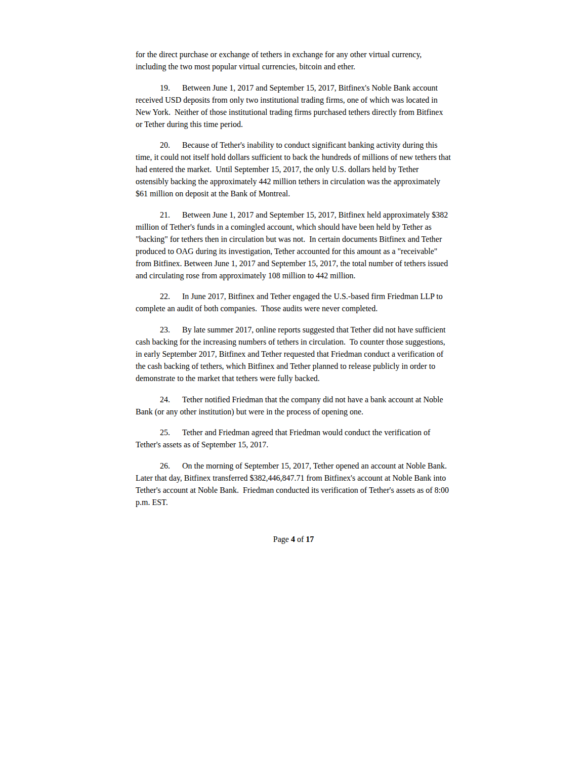for the direct purchase or exchange of tethers in exchange for any other virtual currency, including the two most popular virtual currencies, bitcoin and ether.
19. Between June 1, 2017 and September 15, 2017, Bitfinex's Noble Bank account received USD deposits from only two institutional trading firms, one of which was located in New York. Neither of those institutional trading firms purchased tethers directly from Bitfinex or Tether during this time period.
20. Because of Tether's inability to conduct significant banking activity during this time, it could not itself hold dollars sufficient to back the hundreds of millions of new tethers that had entered the market. Until September 15, 2017, the only U.S. dollars held by Tether ostensibly backing the approximately 442 million tethers in circulation was the approximately $61 million on deposit at the Bank of Montreal.
21. Between June 1, 2017 and September 15, 2017, Bitfinex held approximately $382 million of Tether's funds in a comingled account, which should have been held by Tether as "backing" for tethers then in circulation but was not. In certain documents Bitfinex and Tether produced to OAG during its investigation, Tether accounted for this amount as a "receivable" from Bitfinex. Between June 1, 2017 and September 15, 2017, the total number of tethers issued and circulating rose from approximately 108 million to 442 million.
22. In June 2017, Bitfinex and Tether engaged the U.S.-based firm Friedman LLP to complete an audit of both companies. Those audits were never completed.
23. By late summer 2017, online reports suggested that Tether did not have sufficient cash backing for the increasing numbers of tethers in circulation. To counter those suggestions, in early September 2017, Bitfinex and Tether requested that Friedman conduct a verification of the cash backing of tethers, which Bitfinex and Tether planned to release publicly in order to demonstrate to the market that tethers were fully backed.
24. Tether notified Friedman that the company did not have a bank account at Noble Bank (or any other institution) but were in the process of opening one.
25. Tether and Friedman agreed that Friedman would conduct the verification of Tether's assets as of September 15, 2017.
26. On the morning of September 15, 2017, Tether opened an account at Noble Bank. Later that day, Bitfinex transferred $382,446,847.71 from Bitfinex's account at Noble Bank into Tether's account at Noble Bank. Friedman conducted its verification of Tether's assets as of 8:00 p.m. EST.
Page 4 of 17